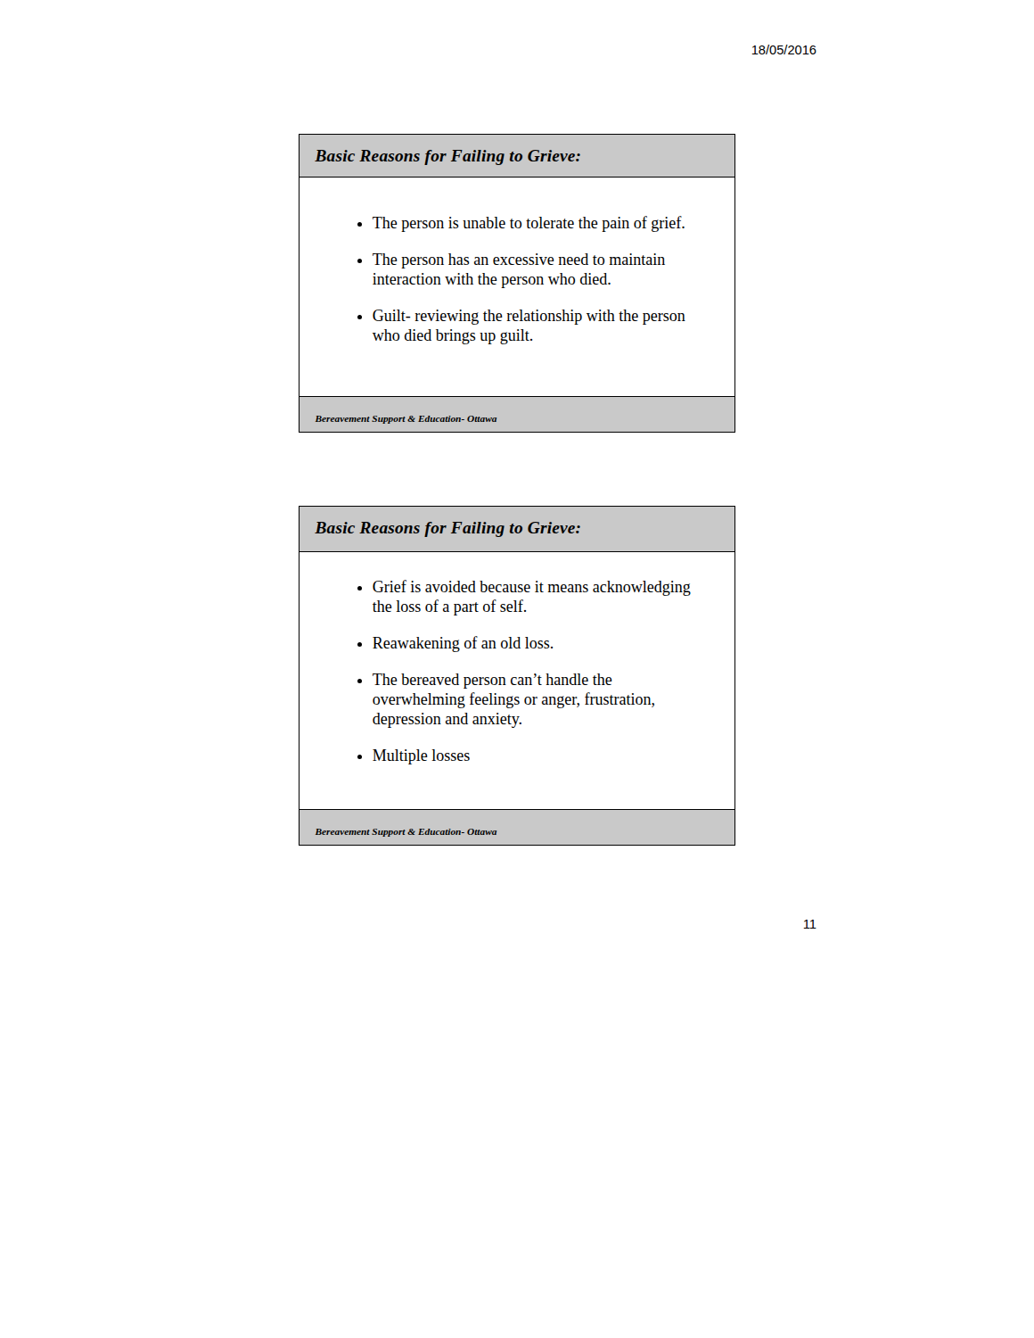18/05/2016
Basic Reasons for Failing to Grieve:
The person is unable to tolerate the pain of grief.
The person has an excessive need to maintain interaction with the person who died.
Guilt- reviewing the relationship with the person who died brings up guilt.
Bereavement Support & Education- Ottawa
Basic Reasons for Failing to Grieve:
Grief is avoided because it means acknowledging the loss of a part of self.
Reawakening of an old loss.
The bereaved person can’t handle the overwhelming feelings or anger, frustration, depression and anxiety.
Multiple losses
Bereavement Support & Education- Ottawa
11